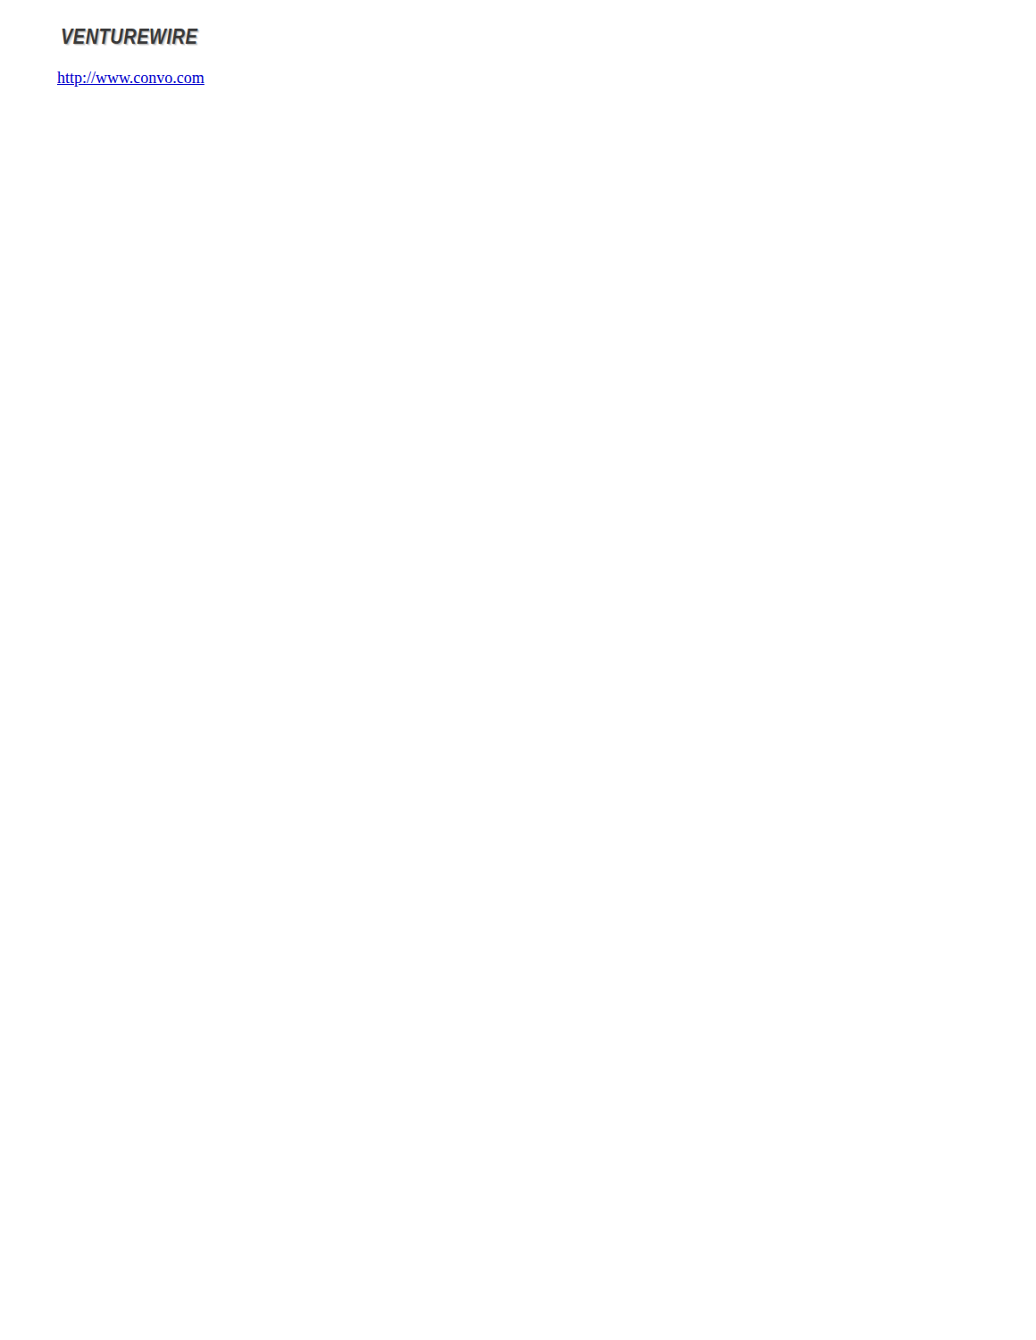VENTUREWIRE
http://www.convo.com